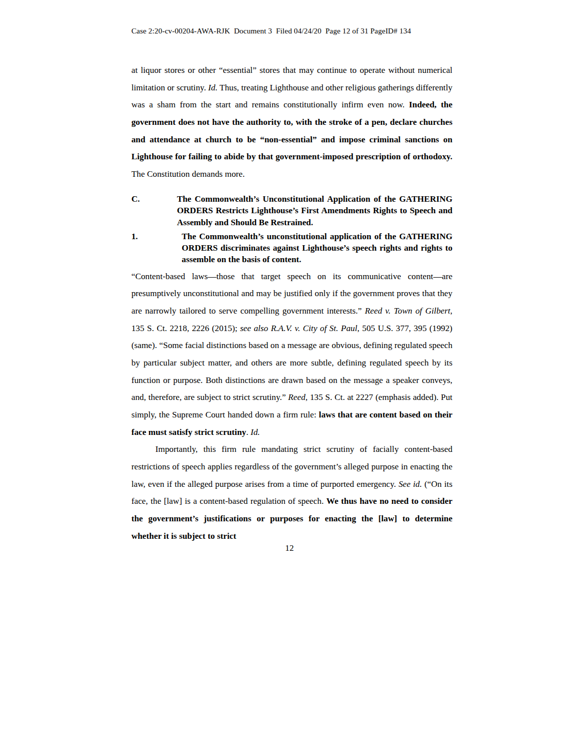Case 2:20-cv-00204-AWA-RJK Document 3 Filed 04/24/20 Page 12 of 31 PageID# 134
at liquor stores or other “essential” stores that may continue to operate without numerical limitation or scrutiny. Id. Thus, treating Lighthouse and other religious gatherings differently was a sham from the start and remains constitutionally infirm even now. Indeed, the government does not have the authority to, with the stroke of a pen, declare churches and attendance at church to be “non-essential” and impose criminal sanctions on Lighthouse for failing to abide by that government-imposed prescription of orthodoxy. The Constitution demands more.
| C. | The Commonwealth’s Unconstitutional Application of the GATHERING ORDERS Restricts Lighthouse’s First Amendments Rights to Speech and Assembly and Should Be Restrained. |
| 1. | The Commonwealth’s unconstitutional application of the GATHERING ORDERS discriminates against Lighthouse’s speech rights and rights to assemble on the basis of content. |
“Content-based laws—those that target speech on its communicative content—are presumptively unconstitutional and may be justified only if the government proves that they are narrowly tailored to serve compelling government interests.” Reed v. Town of Gilbert, 135 S. Ct. 2218, 2226 (2015); see also R.A.V. v. City of St. Paul, 505 U.S. 377, 395 (1992) (same). “Some facial distinctions based on a message are obvious, defining regulated speech by particular subject matter, and others are more subtle, defining regulated speech by its function or purpose. Both distinctions are drawn based on the message a speaker conveys, and, therefore, are subject to strict scrutiny.” Reed, 135 S. Ct. at 2227 (emphasis added). Put simply, the Supreme Court handed down a firm rule: laws that are content based on their face must satisfy strict scrutiny. Id.
Importantly, this firm rule mandating strict scrutiny of facially content-based restrictions of speech applies regardless of the government’s alleged purpose in enacting the law, even if the alleged purpose arises from a time of purported emergency. See id. (“On its face, the [law] is a content-based regulation of speech. We thus have no need to consider the government’s justifications or purposes for enacting the [law] to determine whether it is subject to strict
12